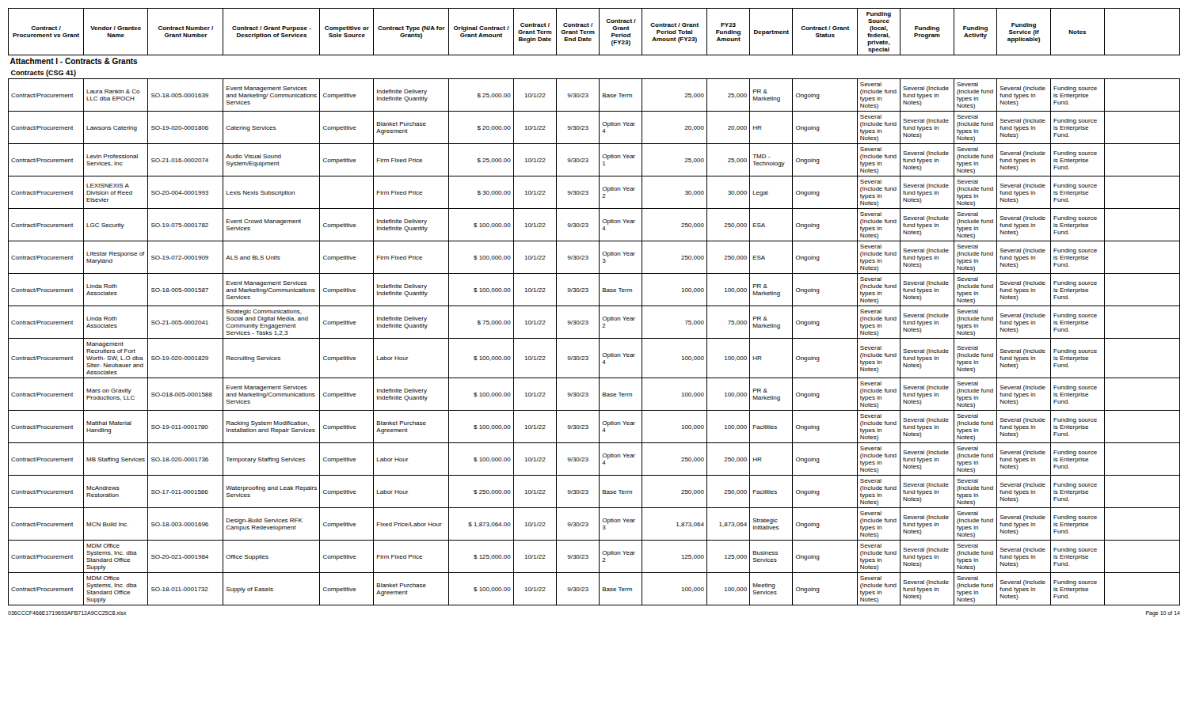| Attachment I - Contracts & Grants | |
| Contracts (CSG 41) | |
| Contract / Procurement vs Grant | Vendor / Grantee Name | Contract Number / Grant Number | Contract / Grant Purpose - Description of Services | Competitive or Sole Source | Contract Type (N/A for Grants) | Original Contract / Grant Amount | Contract / Grant Term Begin Date | Contract / Grant Term End Date | Contract / Grant Period (FY23) | Contract / Grant Period Total Amount (FY23) | FY23 Funding Amount | Department | Contract / Grant Status | Funding Source (local, federal, private, special | Funding Program | Funding Activity | Funding Service (if applicable) | Notes | |
| Contract/Procurement | Laura Rankin & Co LLC dba EPOCH | SO-18-005-0001639 | Event Management Services and Marketing/ Communications Services | Competitive | Indefinite Delivery Indefinite Quantity | $ 25,000.00 | 10/1/22 | 9/30/23 | Base Term | 25,000 | 25,000 | PR & Marketing | Ongoing | Several (Include fund types in Notes) | Several (Include fund types in Notes) | Several (Include fund types in Notes) | Several (Include fund types in Notes) | Funding source is Enterprise Fund. | |
| Contract/Procurement | Lawsons Catering | SO-19-020-0001806 | Catering Services | Competitive | Blanket Purchase Agreement | $ 20,000.00 | 10/1/22 | 9/30/23 | Option Year 4 | 20,000 | 20,000 | HR | Ongoing | Several (Include fund types in Notes) | Several (Include fund types in Notes) | Several (Include fund types in Notes) | Several (Include fund types in Notes) | Funding source is Enterprise Fund. | |
| Contract/Procurement | Levin Professional Services, Inc | SO-21-016-0002074 | Audio Visual Sound System/Equipment | Competitive | Firm Fixed Price | $ 25,000.00 | 10/1/22 | 9/30/23 | Option Year 1 | 25,000 | 25,000 | TMD - Technology | Ongoing | Several (Include fund types in Notes) | Several (Include fund types in Notes) | Several (Include fund types in Notes) | Several (Include fund types in Notes) | Funding source is Enterprise Fund. | |
| Contract/Procurement | LEXISNEXIS A Division of Reed Elsevier | SO-20-004-0001993 | Lexis Nexis Subscription | | Firm Fixed Price | $ 30,000.00 | 10/1/22 | 9/30/23 | Option Year 2 | 30,000 | 30,000 | Legal | Ongoing | Several (Include fund types in Notes) | Several (Include fund types in Notes) | Several (Include fund types in Notes) | Several (Include fund types in Notes) | Funding source is Enterprise Fund. | |
| Contract/Procurement | LGC Security | SO-19-075-0001782 | Event Crowd Management Services | Competitive | Indefinite Delivery Indefinite Quantity | $ 100,000.00 | 10/1/22 | 9/30/23 | Option Year 4 | 250,000 | 250,000 | ESA | Ongoing | Several (Include fund types in Notes) | Several (Include fund types in Notes) | Several (Include fund types in Notes) | Several (Include fund types in Notes) | Funding source is Enterprise Fund. | |
| Contract/Procurement | Lifestar Response of Maryland | SO-19-072-0001909 | ALS and BLS Units | Competitive | Firm Fixed Price | $ 100,000.00 | 10/1/22 | 9/30/23 | Option Year 3 | 250,000 | 250,000 | ESA | Ongoing | Several (Include fund types in Notes) | Several (Include fund types in Notes) | Several (Include fund types in Notes) | Several (Include fund types in Notes) | Funding source is Enterprise Fund. | |
| Contract/Procurement | Linda Roth Associates | SO-18-005-0001587 | Event Management Services and Marketing/Communications Services | Competitive | Indefinite Delivery Indefinite Quantity | $ 100,000.00 | 10/1/22 | 9/30/23 | Base Term | 100,000 | 100,000 | PR & Marketing | Ongoing | Several (Include fund types in Notes) | Several (Include fund types in Notes) | Several (Include fund types in Notes) | Several (Include fund types in Notes) | Funding source is Enterprise Fund. | |
| Contract/Procurement | Linda Roth Associates | SO-21-005-0002041 | Strategic Communications, Social and Digital Media, and Community Engagement Services - Tasks 1,2,3 | Competitive | Indefinite Delivery Indefinite Quantity | $ 75,000.00 | 10/1/22 | 9/30/23 | Option Year 2 | 75,000 | 75,000 | PR & Marketing | Ongoing | Several (Include fund types in Notes) | Several (Include fund types in Notes) | Several (Include fund types in Notes) | Several (Include fund types in Notes) | Funding source is Enterprise Fund. | |
| Contract/Procurement | Management Recruiters of Fort Worth- SW, L.O dba Siter- Neubauer and Associates | SO-19-020-0001829 | Recruiting Services | Competitive | Labor Hour | $ 100,000.00 | 10/1/22 | 9/30/23 | Option Year 4 | 100,000 | 100,000 | HR | Ongoing | Several (Include fund types in Notes) | Several (Include fund types in Notes) | Several (Include fund types in Notes) | Several (Include fund types in Notes) | Funding source is Enterprise Fund. | |
| Contract/Procurement | Mars on Gravity Productions, LLC | SO-018-005-0001588 | Event Management Services and Marketing/Communications Services | Competitive | Indefinite Delivery Indefinite Quantity | $ 100,000.00 | 10/1/22 | 9/30/23 | Base Term | 100,000 | 100,000 | PR & Marketing | Ongoing | Several (Include fund types in Notes) | Several (Include fund types in Notes) | Several (Include fund types in Notes) | Several (Include fund types in Notes) | Funding source is Enterprise Fund. | |
| Contract/Procurement | Matthai Material Handling | SO-19-011-0001780 | Racking System Modification, Installation and Repair Services | Competitive | Blanket Purchase Agreement | $ 100,000.00 | 10/1/22 | 9/30/23 | Option Year 4 | 100,000 | 100,000 | Facilities | Ongoing | Several (Include fund types in Notes) | Several (Include fund types in Notes) | Several (Include fund types in Notes) | Several (Include fund types in Notes) | Funding source is Enterprise Fund. | |
| Contract/Procurement | MB Staffing Services | SO-18-020-0001736 | Temporary Staffing Services | Competitive | Labor Hour | $ 100,000.00 | 10/1/22 | 9/30/23 | Option Year 4 | 250,000 | 250,000 | HR | Ongoing | Several (Include fund types in Notes) | Several (Include fund types in Notes) | Several (Include fund types in Notes) | Several (Include fund types in Notes) | Funding source is Enterprise Fund. | |
| Contract/Procurement | McAndrews Restoration | SO-17-011-0001586 | Waterproofing and Leak Repairs Services | Competitive | Labor Hour | $ 250,000.00 | 10/1/22 | 9/30/23 | Base Term | 250,000 | 250,000 | Facilities | Ongoing | Several (Include fund types in Notes) | Several (Include fund types in Notes) | Several (Include fund types in Notes) | Several (Include fund types in Notes) | Funding source is Enterprise Fund. | |
| Contract/Procurement | MCN Build Inc. | SO-18-003-0001696 | Design-Build Services RFK Campus Redevelopment | Competitive | Fixed Price/Labor Hour | $ 1,873,064.00 | 10/1/22 | 9/30/23 | Option Year 3 | 1,873,064 | 1,873,064 | Strategic Initiatives | Ongoing | Several (Include fund types in Notes) | Several (Include fund types in Notes) | Several (Include fund types in Notes) | Several (Include fund types in Notes) | Funding source is Enterprise Fund. | |
| Contract/Procurement | MDM Office Systems, Inc. dba Standard Office Supply | SO-20-021-0001984 | Office Supplies | Competitive | Firm Fixed Price | $ 125,000.00 | 10/1/22 | 9/30/23 | Option Year 2 | 125,000 | 125,000 | Business Services | Ongoing | Several (Include fund types in Notes) | Several (Include fund types in Notes) | Several (Include fund types in Notes) | Several (Include fund types in Notes) | Funding source is Enterprise Fund. | |
| Contract/Procurement | MDM Office Systems, Inc. dba Standard Office Supply | SO-18-011-0001732 | Supply of Easels | Competitive | Blanket Purchase Agreement | $ 100,000.00 | 10/1/22 | 9/30/23 | Base Term | 100,000 | 100,000 | Meeting Services | Ongoing | Several (Include fund types in Notes) | Several (Include fund types in Notes) | Several (Include fund types in Notes) | Several (Include fund types in Notes) | Funding source is Enterprise Fund. | |
036CCCF466E1719693AFB712A9CC25C8.xlsx Page 10 of 14